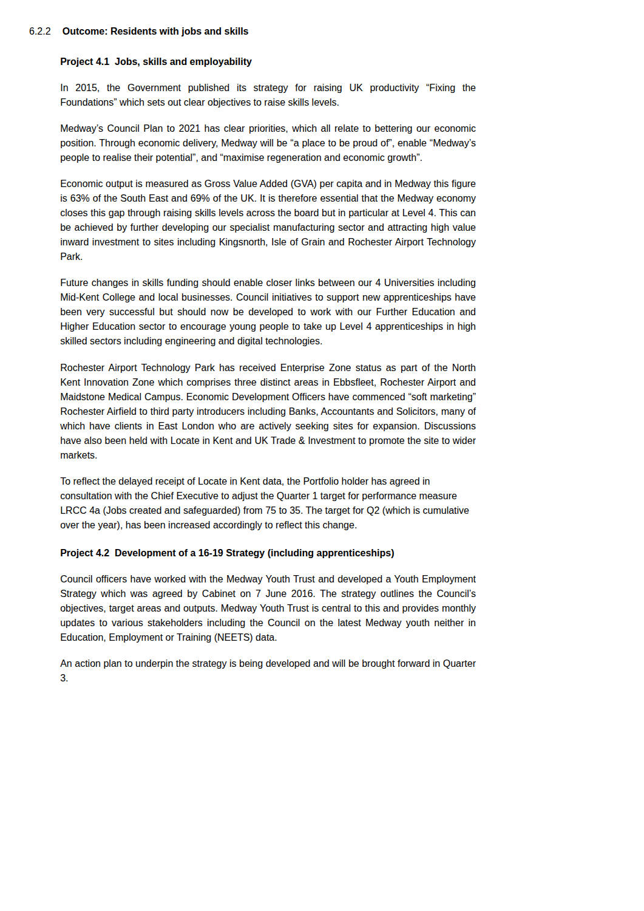6.2.2
Outcome: Residents with jobs and skills
Project 4.1 Jobs, skills and employability
In 2015, the Government published its strategy for raising UK productivity “Fixing the Foundations” which sets out clear objectives to raise skills levels.
Medway’s Council Plan to 2021 has clear priorities, which all relate to bettering our economic position. Through economic delivery, Medway will be “a place to be proud of”, enable “Medway’s people to realise their potential”, and “maximise regeneration and economic growth”.
Economic output is measured as Gross Value Added (GVA) per capita and in Medway this figure is 63% of the South East and 69% of the UK. It is therefore essential that the Medway economy closes this gap through raising skills levels across the board but in particular at Level 4. This can be achieved by further developing our specialist manufacturing sector and attracting high value inward investment to sites including Kingsnorth, Isle of Grain and Rochester Airport Technology Park.
Future changes in skills funding should enable closer links between our 4 Universities including Mid-Kent College and local businesses. Council initiatives to support new apprenticeships have been very successful but should now be developed to work with our Further Education and Higher Education sector to encourage young people to take up Level 4 apprenticeships in high skilled sectors including engineering and digital technologies.
Rochester Airport Technology Park has received Enterprise Zone status as part of the North Kent Innovation Zone which comprises three distinct areas in Ebbsfleet, Rochester Airport and Maidstone Medical Campus. Economic Development Officers have commenced “soft marketing” Rochester Airfield to third party introducers including Banks, Accountants and Solicitors, many of which have clients in East London who are actively seeking sites for expansion. Discussions have also been held with Locate in Kent and UK Trade & Investment to promote the site to wider markets.
To reflect the delayed receipt of Locate in Kent data, the Portfolio holder has agreed in consultation with the Chief Executive to adjust the Quarter 1 target for performance measure LRCC 4a (Jobs created and safeguarded) from 75 to 35. The target for Q2 (which is cumulative over the year), has been increased accordingly to reflect this change.
Project 4.2 Development of a 16-19 Strategy (including apprenticeships)
Council officers have worked with the Medway Youth Trust and developed a Youth Employment Strategy which was agreed by Cabinet on 7 June 2016. The strategy outlines the Council’s objectives, target areas and outputs. Medway Youth Trust is central to this and provides monthly updates to various stakeholders including the Council on the latest Medway youth neither in Education, Employment or Training (NEETS) data.
An action plan to underpin the strategy is being developed and will be brought forward in Quarter 3.